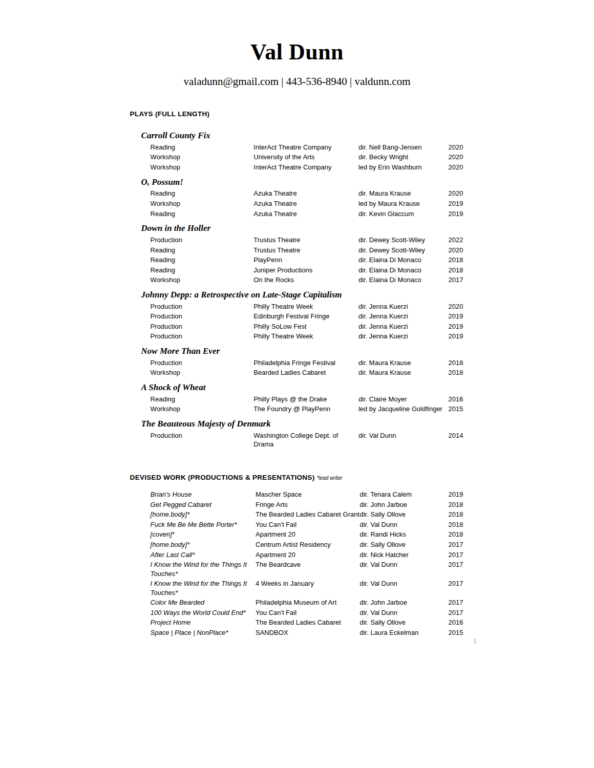Val Dunn
valadunn@gmail.com | 443-536-8940 | valdunn.com
PLAYS (FULL LENGTH)
| Carroll County Fix |
| Reading | InterAct Theatre Company | dir. Nell Bang-Jensen | 2020 |
| Workshop | University of the Arts | dir. Becky Wright | 2020 |
| Workshop | InterAct Theatre Company | led by Erin Washburn | 2020 |
| O, Possum! |
| Reading | Azuka Theatre | dir. Maura Krause | 2020 |
| Workshop | Azuka Theatre | led by Maura Krause | 2019 |
| Reading | Azuka Theatre | dir. Kevin Glaccum | 2019 |
| Down in the Holler |
| Production | Trustus Theatre | dir. Dewey Scott-Wiley | 2022 |
| Reading | Trustus Theatre | dir. Dewey Scott-Wiley | 2020 |
| Reading | PlayPenn | dir. Elaina Di Monaco | 2018 |
| Reading | Juniper Productions | dir. Elaina Di Monaco | 2018 |
| Workshop | On the Rocks | dir. Elaina Di Monaco | 2017 |
| Johnny Depp: a Retrospective on Late-Stage Capitalism |
| Production | Philly Theatre Week | dir. Jenna Kuerzi | 2020 |
| Production | Edinburgh Festival Fringe | dir. Jenna Kuerzi | 2019 |
| Production | Philly SoLow Fest | dir. Jenna Kuerzi | 2019 |
| Production | Philly Theatre Week | dir. Jenna Kuerzi | 2019 |
| Now More Than Ever |
| Production | Philadelphia Fringe Festival | dir. Maura Krause | 2018 |
| Workshop | Bearded Ladies Cabaret | dir. Maura Krause | 2018 |
| A Shock of Wheat |
| Reading | Philly Plays @ the Drake | dir. Claire Moyer | 2016 |
| Workshop | The Foundry @ PlayPenn | led by Jacqueline Goldfinger | 2015 |
| The Beauteous Majesty of Denmark |
| Production | Washington College Dept. of Drama | dir. Val Dunn | 2014 |
DEVISED WORK (PRODUCTIONS & PRESENTATIONS) *lead writer
| Brian's House | Mascher Space | dir. Tenara Calem | 2019 |
| Get Pegged Cabaret | Fringe Arts | dir. John Jarboe | 2018 |
| [home.body]* | The Bearded Ladies Cabaret Grant | dir. Sally Ollove | 2018 |
| Fuck Me Be Me Bette Porter* | You Can't Fail | dir. Val Dunn | 2018 |
| [coven]* | Apartment 20 | dir. Randi Hicks | 2018 |
| [home.body]* | Centrum Artist Residency | dir. Sally Ollove | 2017 |
| After Last Call* | Apartment 20 | dir. Nick Hatcher | 2017 |
| I Know the Wind for the Things It Touches* | The Beardcave | dir. Val Dunn | 2017 |
| I Know the Wind for the Things It Touches* | 4 Weeks in January | dir. Val Dunn | 2017 |
| Color Me Bearded | Philadelphia Museum of Art | dir. John Jarboe | 2017 |
| 100 Ways the World Could End* | You Can't Fail | dir. Val Dunn | 2017 |
| Project Home | The Bearded Ladies Cabaret | dir. Sally Ollove | 2016 |
| Space / Place / NonPlace* | SANDBOX | dir. Laura Eckelman | 2015 |
1